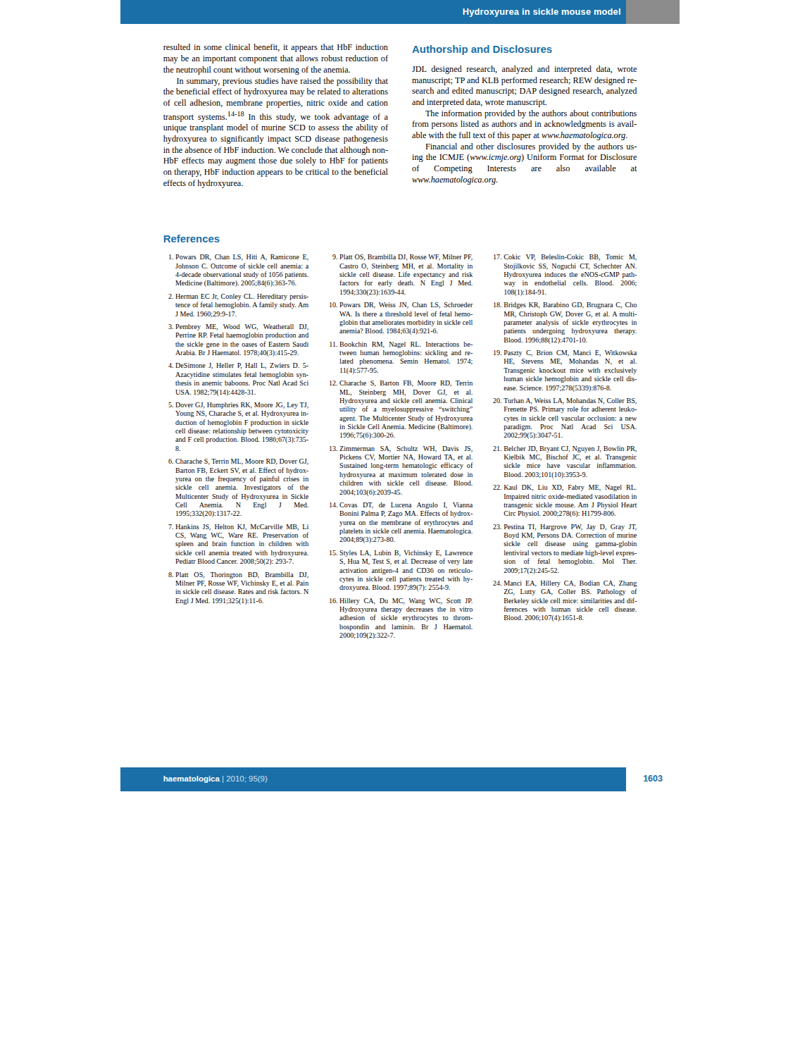Hydroxyurea in sickle mouse model
resulted in some clinical benefit, it appears that HbF induction may be an important component that allows robust reduction of the neutrophil count without worsening of the anemia.
In summary, previous studies have raised the possibility that the beneficial effect of hydroxyurea may be related to alterations of cell adhesion, membrane properties, nitric oxide and cation transport systems.14-18 In this study, we took advantage of a unique transplant model of murine SCD to assess the ability of hydroxyurea to significantly impact SCD disease pathogenesis in the absence of HbF induction. We conclude that although non-HbF effects may augment those due solely to HbF for patients on therapy, HbF induction appears to be critical to the beneficial effects of hydroxyurea.
Authorship and Disclosures
JDL designed research, analyzed and interpreted data, wrote manuscript; TP and KLB performed research; REW designed research and edited manuscript; DAP designed research, analyzed and interpreted data, wrote manuscript.
The information provided by the authors about contributions from persons listed as authors and in acknowledgments is available with the full text of this paper at www.haematologica.org.
Financial and other disclosures provided by the authors using the ICMJE (www.icmje.org) Uniform Format for Disclosure of Competing Interests are also available at www.haematologica.org.
References
Powars DR, Chan LS, Hiti A, Ramicone E, Johnson C. Outcome of sickle cell anemia: a 4-decade observational study of 1056 patients. Medicine (Baltimore). 2005;84(6):363-76.
Herman EC Jr, Conley CL. Hereditary persistence of fetal hemoglobin. A family study. Am J Med. 1960;29:9-17.
Pembrey ME, Wood WG, Weatherall DJ, Perrine RP. Fetal haemoglobin production and the sickle gene in the oases of Eastern Saudi Arabia. Br J Haematol. 1978;40(3):415-29.
DeSimone J, Heller P, Hall L, Zwiers D. 5-Azacytidine stimulates fetal hemoglobin synthesis in anemic baboons. Proc Natl Acad Sci USA. 1982;79(14):4428-31.
Dover GJ, Humphries RK, Moore JG, Ley TJ, Young NS, Charache S, et al. Hydroxyurea induction of hemoglobin F production in sickle cell disease: relationship between cytotoxicity and F cell production. Blood. 1986;67(3):735-8.
Charache S, Terrin ML, Moore RD, Dover GJ, Barton FB, Eckert SV, et al. Effect of hydroxyurea on the frequency of painful crises in sickle cell anemia. Investigators of the Multicenter Study of Hydroxyurea in Sickle Cell Anemia. N Engl J Med. 1995;332(20):1317-22.
Hankins JS, Helton KJ, McCarville MB, Li CS, Wang WC, Ware RE. Preservation of spleen and brain function in children with sickle cell anemia treated with hydroxyurea. Pediatr Blood Cancer. 2008;50(2): 293-7.
Platt OS, Thorington BD, Brambilla DJ, Milner PF, Rosse WF, Vichinsky E, et al. Pain in sickle cell disease. Rates and risk factors. N Engl J Med. 1991;325(1):11-6.
Platt OS, Brambilla DJ, Rosse WF, Milner PF, Castro O, Steinberg MH, et al. Mortality in sickle cell disease. Life expectancy and risk factors for early death. N Engl J Med. 1994;330(23):1639-44.
Powars DR, Weiss JN, Chan LS, Schroeder WA. Is there a threshold level of fetal hemoglobin that ameliorates morbidity in sickle cell anemia? Blood. 1984;63(4):921-6.
Bookchin RM, Nagel RL. Interactions between human hemoglobins: sickling and related phenomena. Semin Hematol. 1974; 11(4):577-95.
Charache S, Barton FB, Moore RD, Terrin ML, Steinberg MH, Dover GJ, et al. Hydroxyurea and sickle cell anemia. Clinical utility of a myelosuppressive “switching” agent. The Multicenter Study of Hydroxyurea in Sickle Cell Anemia. Medicine (Baltimore). 1996;75(6):300-26.
Zimmerman SA, Schultz WH, Davis JS, Pickens CV, Mortier NA, Howard TA, et al. Sustained long-term hematologic efficacy of hydroxyurea at maximum tolerated dose in children with sickle cell disease. Blood. 2004;103(6):2039-45.
Covas DT, de Lucena Angulo I, Vianna Bonini Palma P, Zago MA. Effects of hydroxyurea on the membrane of erythrocytes and platelets in sickle cell anemia. Haematologica. 2004;89(3):273-80.
Styles LA, Lubin B, Vichinsky E, Lawrence S, Hua M, Test S, et al. Decrease of very late activation antigen-4 and CD36 on reticulocytes in sickle cell patients treated with hydroxyurea. Blood. 1997;89(7): 2554-9.
Hillery CA, Du MC, Wang WC, Scott JP. Hydroxyurea therapy decreases the in vitro adhesion of sickle erythrocytes to thrombospondin and laminin. Br J Haematol. 2000;109(2):322-7.
Cokic VP, Beleslin-Cokic BB, Tomic M, Stojilkovic SS, Noguchi CT, Schechter AN. Hydroxyurea induces the eNOS-cGMP pathway in endothelial cells. Blood. 2006; 108(1):184-91.
Bridges KR, Barabino GD, Brugnara C, Cho MR, Christoph GW, Dover G, et al. A multiparameter analysis of sickle erythrocytes in patients undergoing hydroxyurea therapy. Blood. 1996;88(12):4701-10.
Paszty C, Brion CM, Manci E, Witkowska HE, Stevens ME, Mohandas N, et al. Transgenic knockout mice with exclusively human sickle hemoglobin and sickle cell disease. Science. 1997;278(5339):876-8.
Turhan A, Weiss LA, Mohandas N, Coller BS, Frenette PS. Primary role for adherent leukocytes in sickle cell vascular occlusion: a new paradigm. Proc Natl Acad Sci USA. 2002;99(5):3047-51.
Belcher JD, Bryant CJ, Nguyen J, Bowlin PR, Kielbik MC, Bischof JC, et al. Transgenic sickle mice have vascular inflammation. Blood. 2003;101(10):3953-9.
Kaul DK, Liu XD, Fabry ME, Nagel RL. Impaired nitric oxide-mediated vasodilation in transgenic sickle mouse. Am J Physiol Heart Circ Physiol. 2000;278(6): H1799-806.
Pestina TI, Hargrove PW, Jay D, Gray JT, Boyd KM, Persons DA. Correction of murine sickle cell disease using gamma-globin lentiviral vectors to mediate high-level expression of fetal hemoglobin. Mol Ther. 2009;17(2):245-52.
Manci EA, Hillery CA, Bodian CA, Zhang ZG, Lutty GA, Coller BS. Pathology of Berkeley sickle cell mice: similarities and differences with human sickle cell disease. Blood. 2006;107(4):1651-8.
haematologica | 2010; 95(9)
1603